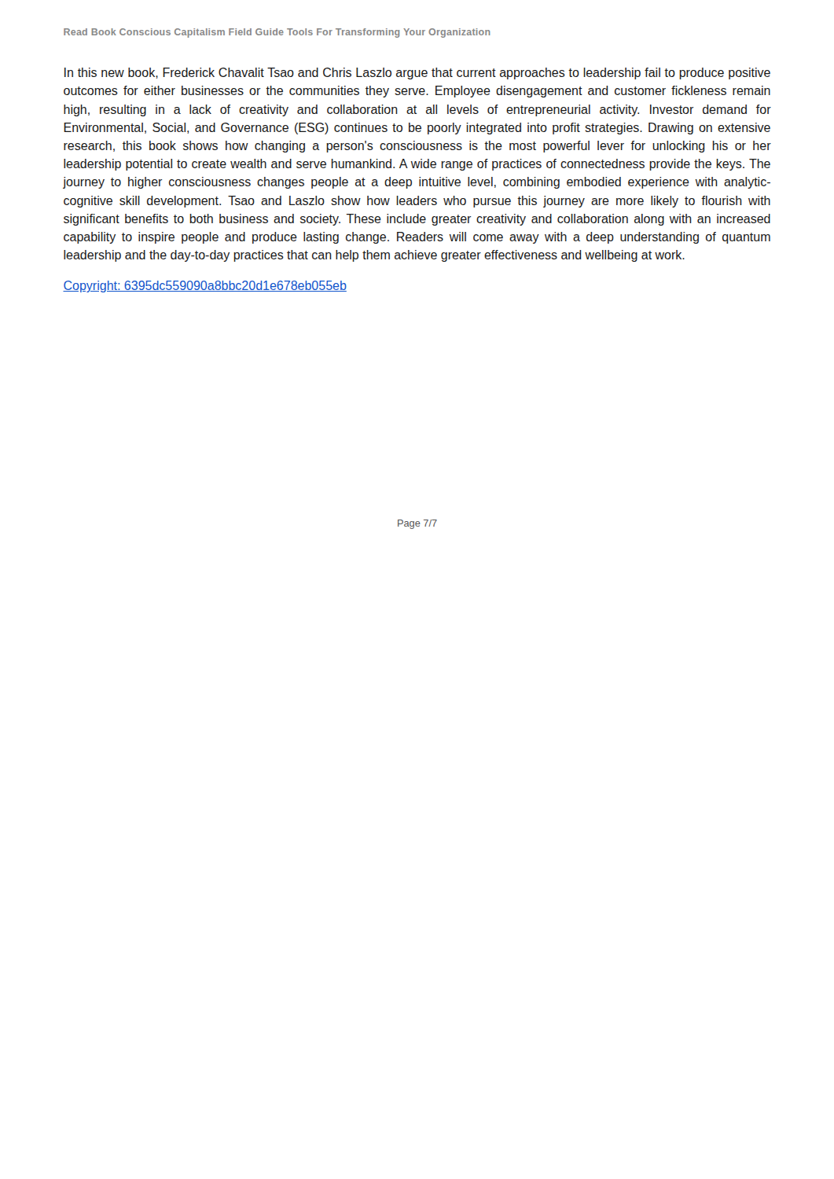Read Book Conscious Capitalism Field Guide Tools For Transforming Your Organization
In this new book, Frederick Chavalit Tsao and Chris Laszlo argue that current approaches to leadership fail to produce positive outcomes for either businesses or the communities they serve. Employee disengagement and customer fickleness remain high, resulting in a lack of creativity and collaboration at all levels of entrepreneurial activity. Investor demand for Environmental, Social, and Governance (ESG) continues to be poorly integrated into profit strategies. Drawing on extensive research, this book shows how changing a person's consciousness is the most powerful lever for unlocking his or her leadership potential to create wealth and serve humankind. A wide range of practices of connectedness provide the keys. The journey to higher consciousness changes people at a deep intuitive level, combining embodied experience with analytic-cognitive skill development. Tsao and Laszlo show how leaders who pursue this journey are more likely to flourish with significant benefits to both business and society. These include greater creativity and collaboration along with an increased capability to inspire people and produce lasting change. Readers will come away with a deep understanding of quantum leadership and the day-to-day practices that can help them achieve greater effectiveness and wellbeing at work.
Copyright: 6395dc559090a8bbc20d1e678eb055eb
Page 7/7